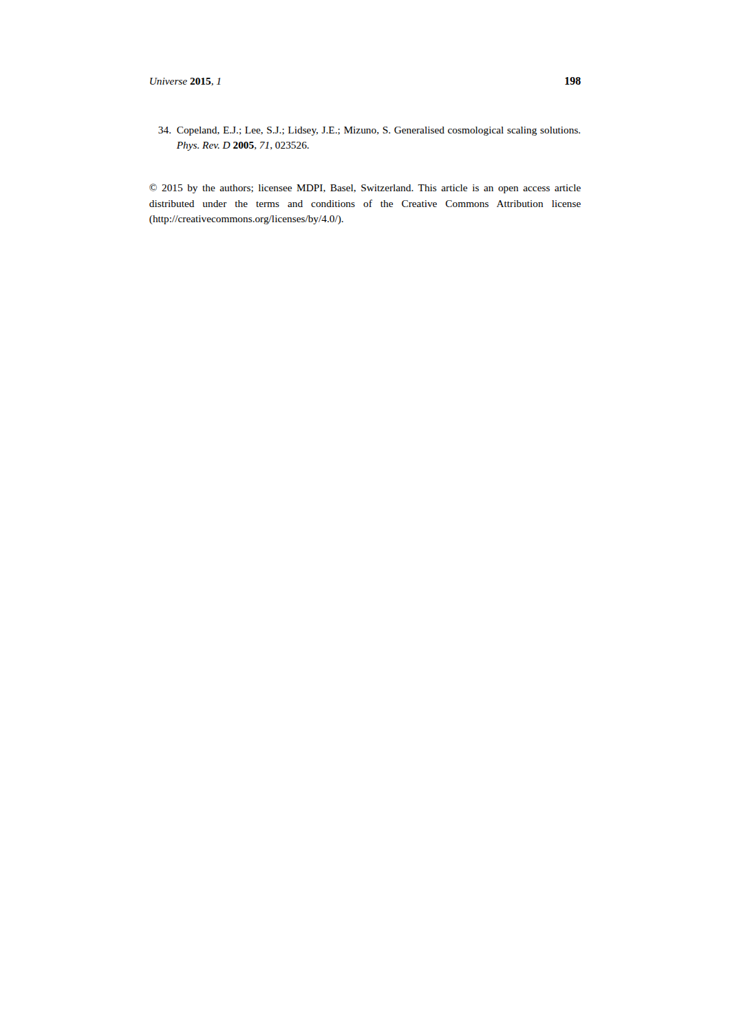Universe 2015, 1
198
34. Copeland, E.J.; Lee, S.J.; Lidsey, J.E.; Mizuno, S. Generalised cosmological scaling solutions. Phys. Rev. D 2005, 71, 023526.
© 2015 by the authors; licensee MDPI, Basel, Switzerland. This article is an open access article distributed under the terms and conditions of the Creative Commons Attribution license (http://creativecommons.org/licenses/by/4.0/).